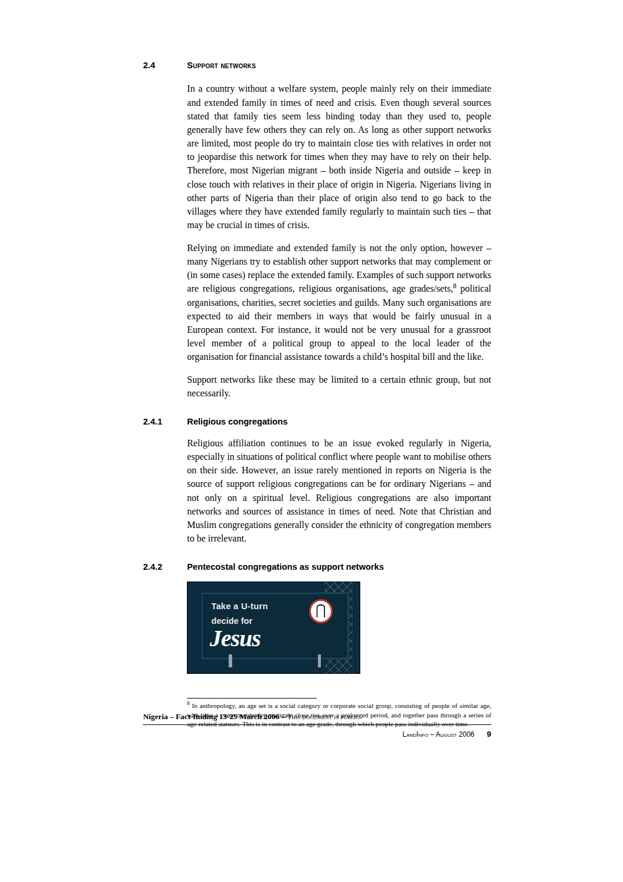2.4
Support networks
In a country without a welfare system, people mainly rely on their immediate and extended family in times of need and crisis. Even though several sources stated that family ties seem less binding today than they used to, people generally have few others they can rely on. As long as other support networks are limited, most people do try to maintain close ties with relatives in order not to jeopardise this network for times when they may have to rely on their help. Therefore, most Nigerian migrant – both inside Nigeria and outside – keep in close touch with relatives in their place of origin in Nigeria. Nigerians living in other parts of Nigeria than their place of origin also tend to go back to the villages where they have extended family regularly to maintain such ties – that may be crucial in times of crisis.
Relying on immediate and extended family is not the only option, however – many Nigerians try to establish other support networks that may complement or (in some cases) replace the extended family. Examples of such support networks are religious congregations, religious organisations, age grades/sets,8 political organisations, charities, secret societies and guilds. Many such organisations are expected to aid their members in ways that would be fairly unusual in a European context. For instance, it would not be very unusual for a grassroot level member of a political group to appeal to the local leader of the organisation for financial assistance towards a child’s hospital bill and the like.
Support networks like these may be limited to a certain ethnic group, but not necessarily.
2.4.1
Religious congregations
Religious affiliation continues to be an issue evoked regularly in Nigeria, especially in situations of political conflict where people want to mobilise others on their side. However, an issue rarely mentioned in reports on Nigeria is the source of support religious congregations can be for ordinary Nigerians – and not only on a spiritual level. Religious congregations are also important networks and sources of assistance in times of need. Note that Christian and Muslim congregations generally consider the ethnicity of congregation members to be irrelevant.
2.4.2
Pentecostal congregations as support networks
Take a U-turn
decide for
Jesus
8 In anthropology, an age set is a social category or corporate social group, consisting of people of similar age, who have a common identity, maintain close ties over a prolonged period, and together pass through a series of age-related statuses. This is in contrast to an age grade, through which people pass individually over time.
Nigeria – Fact-finding 13-25 March 2006 – This document is public
LandInfo – August 20069